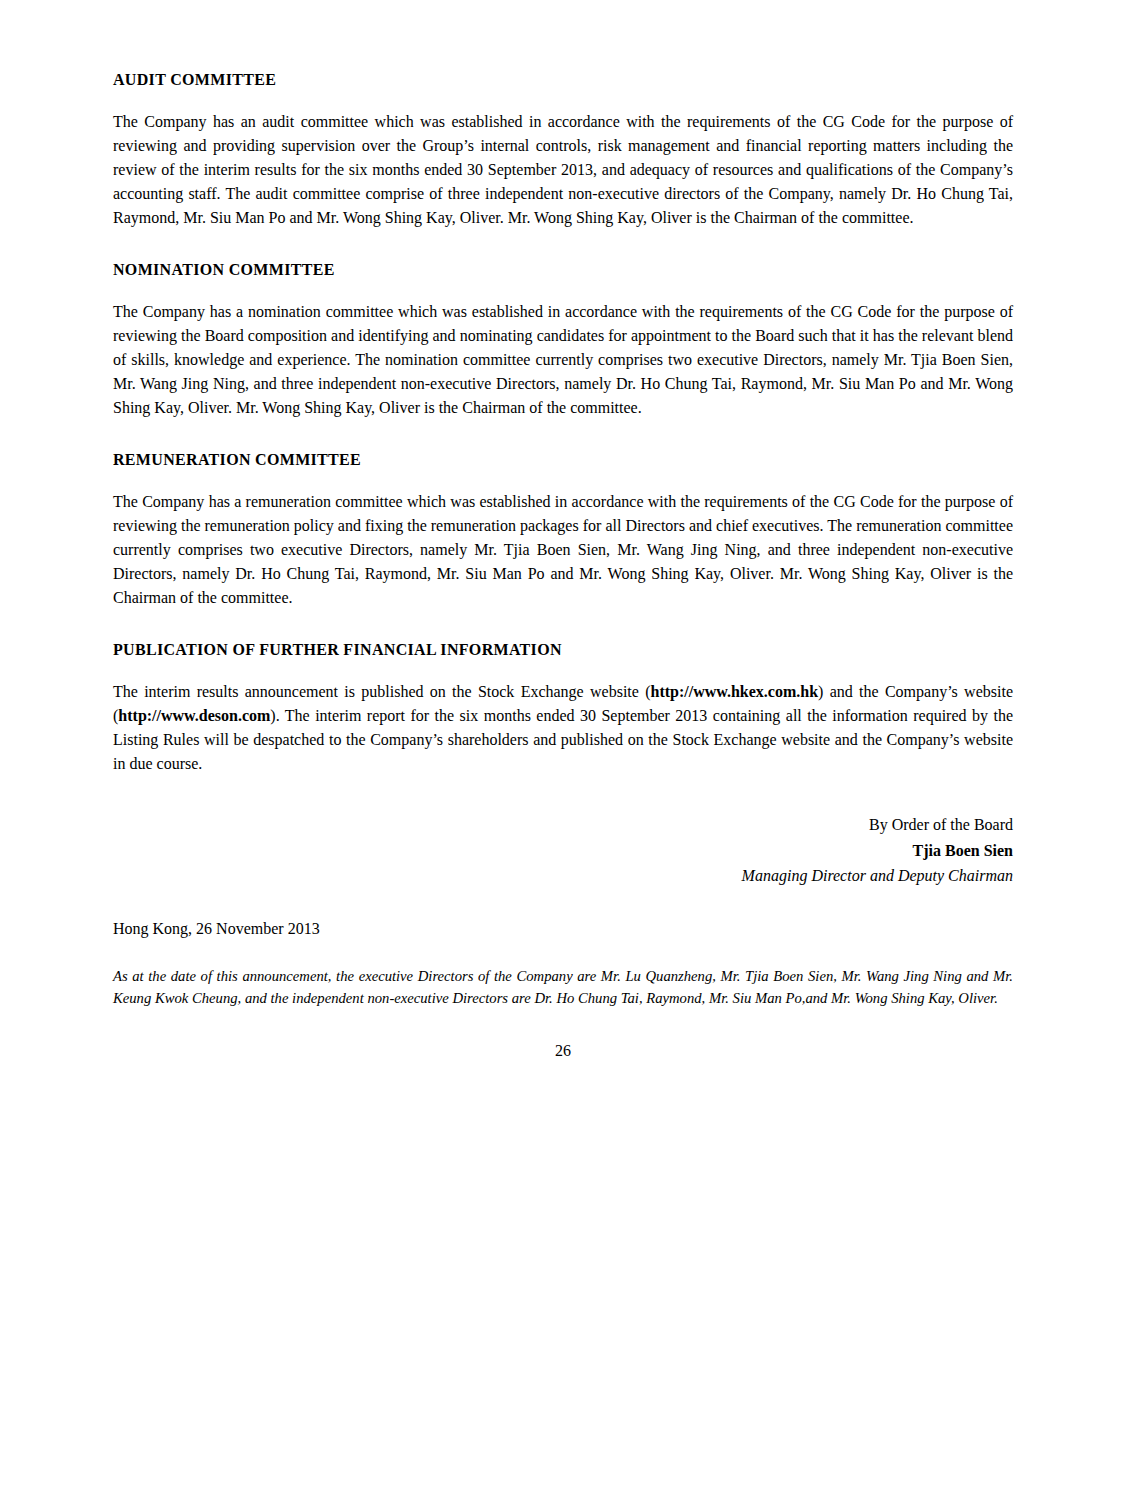Audit Committee
The Company has an audit committee which was established in accordance with the requirements of the CG Code for the purpose of reviewing and providing supervision over the Group’s internal controls, risk management and financial reporting matters including the review of the interim results for the six months ended 30 September 2013, and adequacy of resources and qualifications of the Company’s accounting staff. The audit committee comprise of three independent non-executive directors of the Company, namely Dr. Ho Chung Tai, Raymond, Mr. Siu Man Po and Mr. Wong Shing Kay, Oliver. Mr. Wong Shing Kay, Oliver is the Chairman of the committee.
Nomination Committee
The Company has a nomination committee which was established in accordance with the requirements of the CG Code for the purpose of reviewing the Board composition and identifying and nominating candidates for appointment to the Board such that it has the relevant blend of skills, knowledge and experience. The nomination committee currently comprises two executive Directors, namely Mr. Tjia Boen Sien, Mr. Wang Jing Ning, and three independent non-executive Directors, namely Dr. Ho Chung Tai, Raymond, Mr. Siu Man Po and Mr. Wong Shing Kay, Oliver. Mr. Wong Shing Kay, Oliver is the Chairman of the committee.
Remuneration Committee
The Company has a remuneration committee which was established in accordance with the requirements of the CG Code for the purpose of reviewing the remuneration policy and fixing the remuneration packages for all Directors and chief executives. The remuneration committee currently comprises two executive Directors, namely Mr. Tjia Boen Sien, Mr. Wang Jing Ning, and three independent non-executive Directors, namely Dr. Ho Chung Tai, Raymond, Mr. Siu Man Po and Mr. Wong Shing Kay, Oliver. Mr. Wong Shing Kay, Oliver is the Chairman of the committee.
Publication of Further Financial Information
The interim results announcement is published on the Stock Exchange website (http://www.hkex.com.hk) and the Company’s website (http://www.deson.com). The interim report for the six months ended 30 September 2013 containing all the information required by the Listing Rules will be despatched to the Company’s shareholders and published on the Stock Exchange website and the Company’s website in due course.
By Order of the Board Tjia Boen Sien Managing Director and Deputy Chairman
Hong Kong, 26 November 2013
As at the date of this announcement, the executive Directors of the Company are Mr. Lu Quanzheng, Mr. Tjia Boen Sien, Mr. Wang Jing Ning and Mr. Keung Kwok Cheung, and the independent non-executive Directors are Dr. Ho Chung Tai, Raymond, Mr. Siu Man Po,and Mr. Wong Shing Kay, Oliver.
26